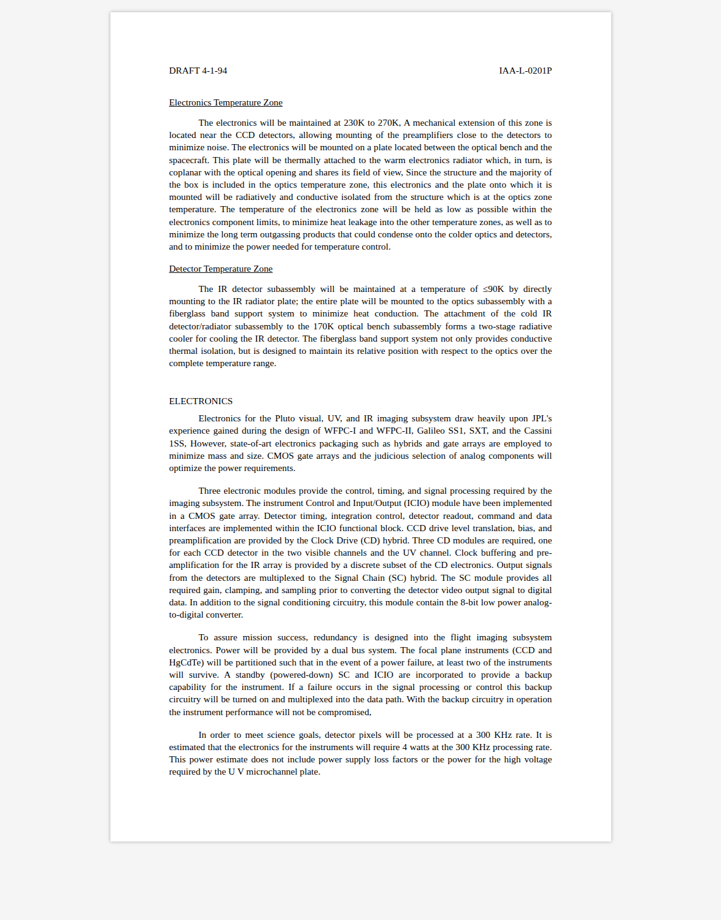DRAFT 4-1-94 IAA-L-0201P
Electronics Temperature Zone
The electronics will be maintained at 230K to 270K, A mechanical extension of this zone is located near the CCD detectors, allowing mounting of the preamplifiers close to the detectors to minimize noise. The electronics will be mounted on a plate located between the optical bench and the spacecraft. This plate will be thermally attached to the warm electronics radiator which, in turn, is coplanar with the optical opening and shares its field of view, Since the structure and the majority of the box is included in the optics temperature zone, this electronics and the plate onto which it is mounted will be radiatively and conductive isolated from the structure which is at the optics zone temperature. The temperature of the electronics zone will be held as low as possible within the electronics component limits, to minimize heat leakage into the other temperature zones, as well as to minimize the long term outgassing products that could condense onto the colder optics and detectors, and to minimize the power needed for temperature control.
Detector Temperature Zone
The IR detector subassembly will be maintained at a temperature of ≤90K by directly mounting to the IR radiator plate; the entire plate will be mounted to the optics subassembly with a fiberglass band support system to minimize heat conduction. The attachment of the cold IR detector/radiator subassembly to the 170K optical bench subassembly forms a two-stage radiative cooler for cooling the IR detector. The fiberglass band support system not only provides conductive thermal isolation, but is designed to maintain its relative position with respect to the optics over the complete temperature range.
ELECTRONICS
Electronics for the Pluto visual, UV, and IR imaging subsystem draw heavily upon JPL's experience gained during the design of WFPC-I and WFPC-II, Galileo SS1, SXT, and the Cassini 1SS, However, state-of-art electronics packaging such as hybrids and gate arrays are employed to minimize mass and size. CMOS gate arrays and the judicious selection of analog components will optimize the power requirements.
Three electronic modules provide the control, timing, and signal processing required by the imaging subsystem. The instrument Control and Input/Output (ICIO) module have been implemented in a CMOS gate array. Detector timing, integration control, detector readout, command and data interfaces are implemented within the ICIO functional block. CCD drive level translation, bias, and preamplification are provided by the Clock Drive (CD) hybrid. Three CD modules are required, one for each CCD detector in the two visible channels and the UV channel. Clock buffering and pre-amplification for the IR array is provided by a discrete subset of the CD electronics. Output signals from the detectors are multiplexed to the Signal Chain (SC) hybrid. The SC module provides all required gain, clamping, and sampling prior to converting the detector video output signal to digital data. In addition to the signal conditioning circuitry, this module contain the 8-bit low power analog-to-digital converter.
To assure mission success, redundancy is designed into the flight imaging subsystem electronics. Power will be provided by a dual bus system. The focal plane instruments (CCD and HgCdTe) will be partitioned such that in the event of a power failure, at least two of the instruments will survive. A standby (powered-down) SC and ICIO are incorporated to provide a backup capability for the instrument. If a failure occurs in the signal processing or control this backup circuitry will be turned on and multiplexed into the data path. With the backup circuitry in operation the instrument performance will not be compromised,
In order to meet science goals, detector pixels will be processed at a 300 KHz rate. It is estimated that the electronics for the instruments will require 4 watts at the 300 KHz processing rate. This power estimate does not include power supply loss factors or the power for the high voltage required by the U V microchannel plate.